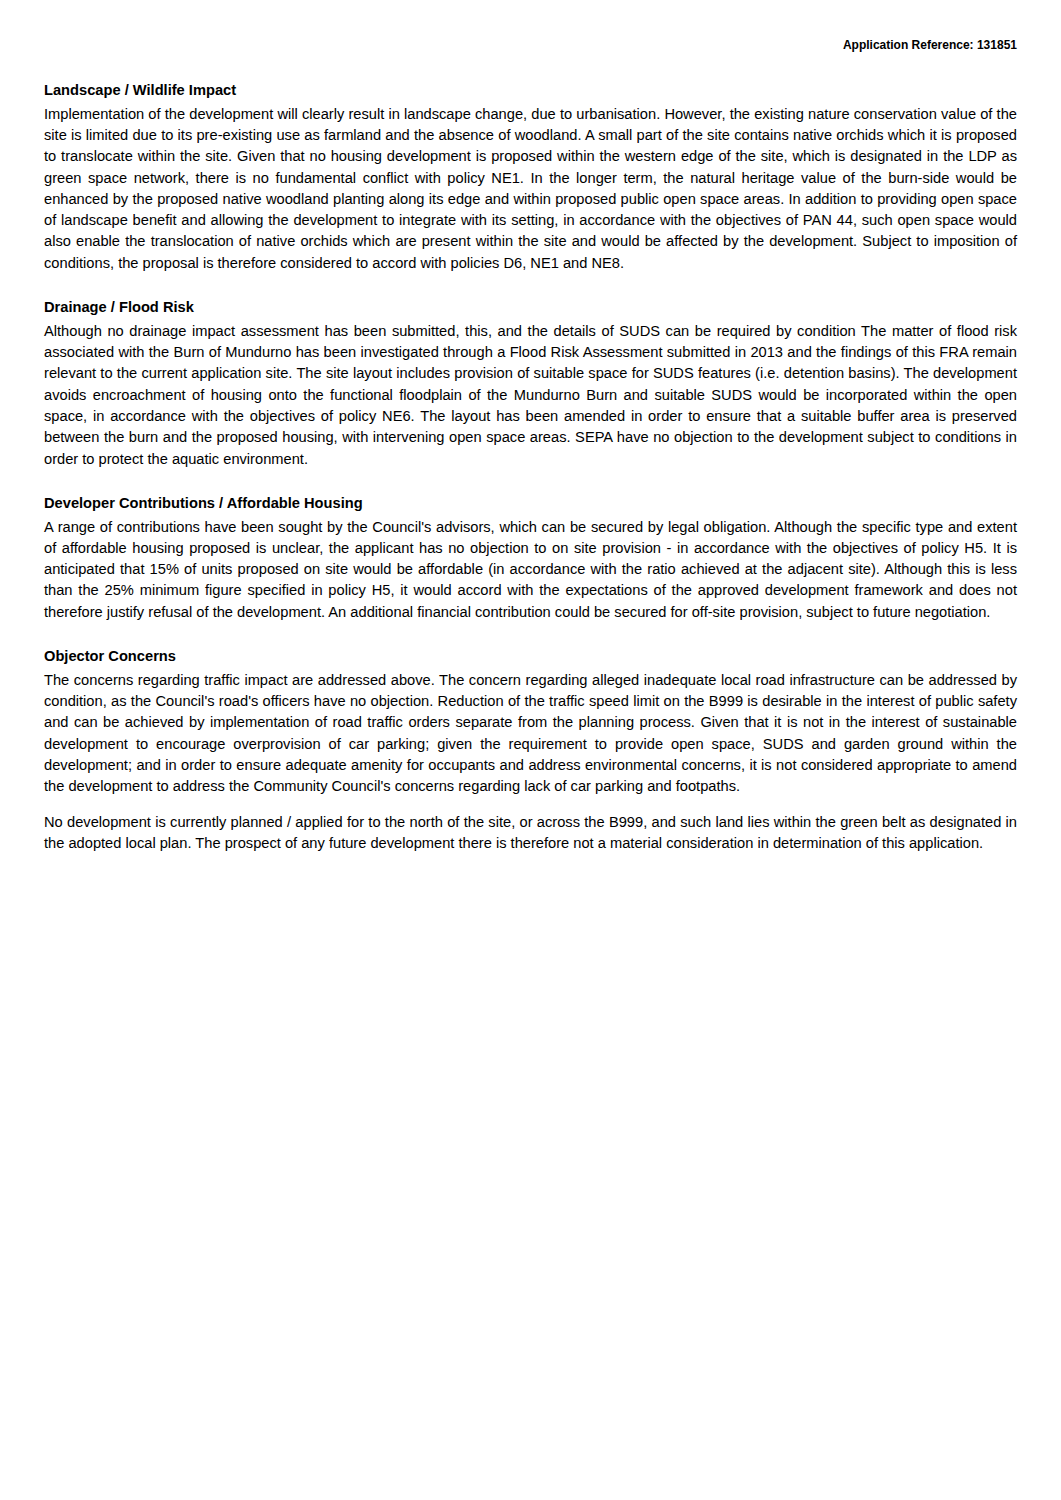Application Reference: 131851
Landscape / Wildlife Impact
Implementation of the development will clearly result in landscape change, due to urbanisation. However, the existing nature conservation value of the site is limited due to its pre-existing use as farmland and the absence of woodland. A small part of the site contains native orchids which it is proposed to translocate within the site. Given that no housing development is proposed within the western edge of the site, which is designated in the LDP as green space network, there is no fundamental conflict with policy NE1. In the longer term, the natural heritage value of the burn-side would be enhanced by the proposed native woodland planting along its edge and within proposed public open space areas. In addition to providing open space of landscape benefit and allowing the development to integrate with its setting, in accordance with the objectives of PAN 44, such open space would also enable the translocation of native orchids which are present within the site and would be affected by the development. Subject to imposition of conditions, the proposal is therefore considered to accord with policies D6, NE1 and NE8.
Drainage / Flood Risk
Although no drainage impact assessment has been submitted, this, and the details of SUDS can be required by condition The matter of flood risk associated with the Burn of Mundurno has been investigated through a Flood Risk Assessment submitted in 2013 and the findings of this FRA remain relevant to the current application site. The site layout includes provision of suitable space for SUDS features (i.e. detention basins). The development avoids encroachment of housing onto the functional floodplain of the Mundurno Burn and suitable SUDS would be incorporated within the open space, in accordance with the objectives of policy NE6. The layout has been amended in order to ensure that a suitable buffer area is preserved between the burn and the proposed housing, with intervening open space areas. SEPA have no objection to the development subject to conditions in order to protect the aquatic environment.
Developer Contributions / Affordable Housing
A range of contributions have been sought by the Council's advisors, which can be secured by legal obligation. Although the specific type and extent of affordable housing proposed is unclear, the applicant has no objection to on site provision - in accordance with the objectives of policy H5. It is anticipated that 15% of units proposed on site would be affordable (in accordance with the ratio achieved at the adjacent site). Although this is less than the 25% minimum figure specified in policy H5, it would accord with the expectations of the approved development framework and does not therefore justify refusal of the development. An additional financial contribution could be secured for off-site provision, subject to future negotiation.
Objector Concerns
The concerns regarding traffic impact are addressed above. The concern regarding alleged inadequate local road infrastructure can be addressed by condition, as the Council's road's officers have no objection. Reduction of the traffic speed limit on the B999 is desirable in the interest of public safety and can be achieved by implementation of road traffic orders separate from the planning process. Given that it is not in the interest of sustainable development to encourage overprovision of car parking; given the requirement to provide open space, SUDS and garden ground within the development; and in order to ensure adequate amenity for occupants and address environmental concerns, it is not considered appropriate to amend the development to address the Community Council's concerns regarding lack of car parking and footpaths.
No development is currently planned / applied for to the north of the site, or across the B999, and such land lies within the green belt as designated in the adopted local plan. The prospect of any future development there is therefore not a material consideration in determination of this application.